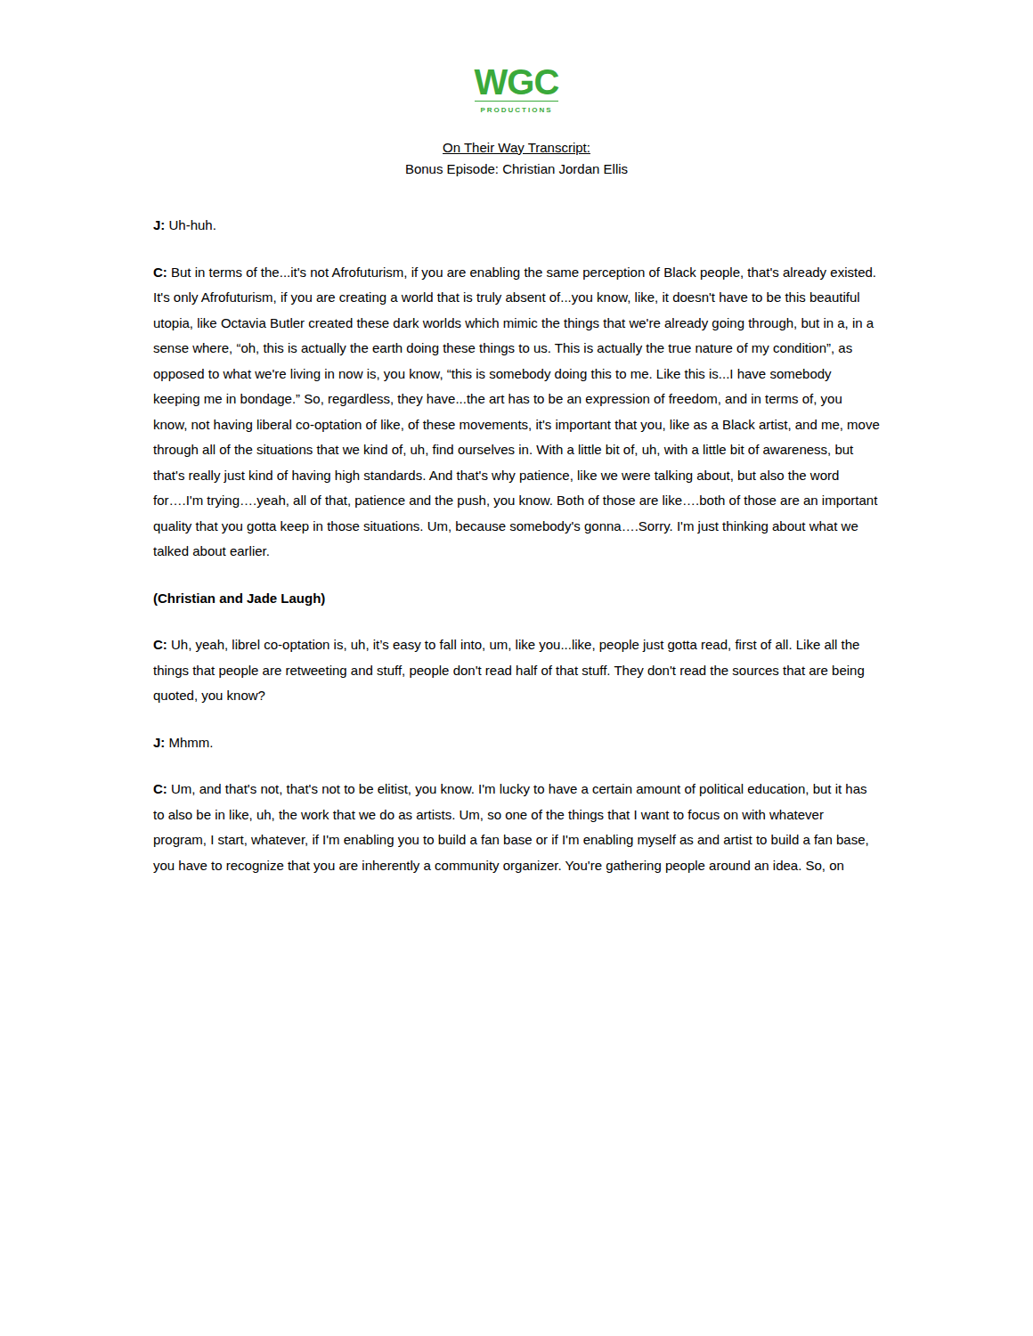WGC
PRODUCTIONS
On Their Way Transcript: Bonus Episode: Christian Jordan Ellis
J: Uh-huh.
C: But in terms of the...it's not Afrofuturism, if you are enabling the same perception of Black people, that's already existed. It's only Afrofuturism, if you are creating a world that is truly absent of...you know, like, it doesn't have to be this beautiful utopia, like Octavia Butler created these dark worlds which mimic the things that we're already going through, but in a, in a sense where, “oh, this is actually the earth doing these things to us. This is actually the true nature of my condition”, as opposed to what we're living in now is, you know, “this is somebody doing this to me. Like this is...I have somebody keeping me in bondage.” So, regardless, they have...the art has to be an expression of freedom, and in terms of, you know, not having liberal co-optation of like, of these movements, it's important that you, like as a Black artist, and me, move through all of the situations that we kind of, uh, find ourselves in. With a little bit of, uh, with a little bit of awareness, but that's really just kind of having high standards. And that's why patience, like we were talking about, but also the word for….I'm trying….yeah, all of that, patience and the push, you know. Both of those are like….both of those are an important quality that you gotta keep in those situations. Um, because somebody's gonna….Sorry. I'm just thinking about what we talked about earlier.
(Christian and Jade Laugh)
C: Uh, yeah, librel co-optation is, uh, it’s easy to fall into, um, like you...like, people just gotta read, first of all. Like all the things that people are retweeting and stuff, people don't read half of that stuff. They don't read the sources that are being quoted, you know?
J: Mhmm.
C: Um, and that's not, that's not to be elitist, you know. I'm lucky to have a certain amount of political education, but it has to also be in like, uh, the work that we do as artists. Um, so one of the things that I want to focus on with whatever program, I start, whatever, if I'm enabling you to build a fan base or if I'm enabling myself as and artist to build a fan base, you have to recognize that you are inherently a community organizer. You're gathering people around an idea. So, on